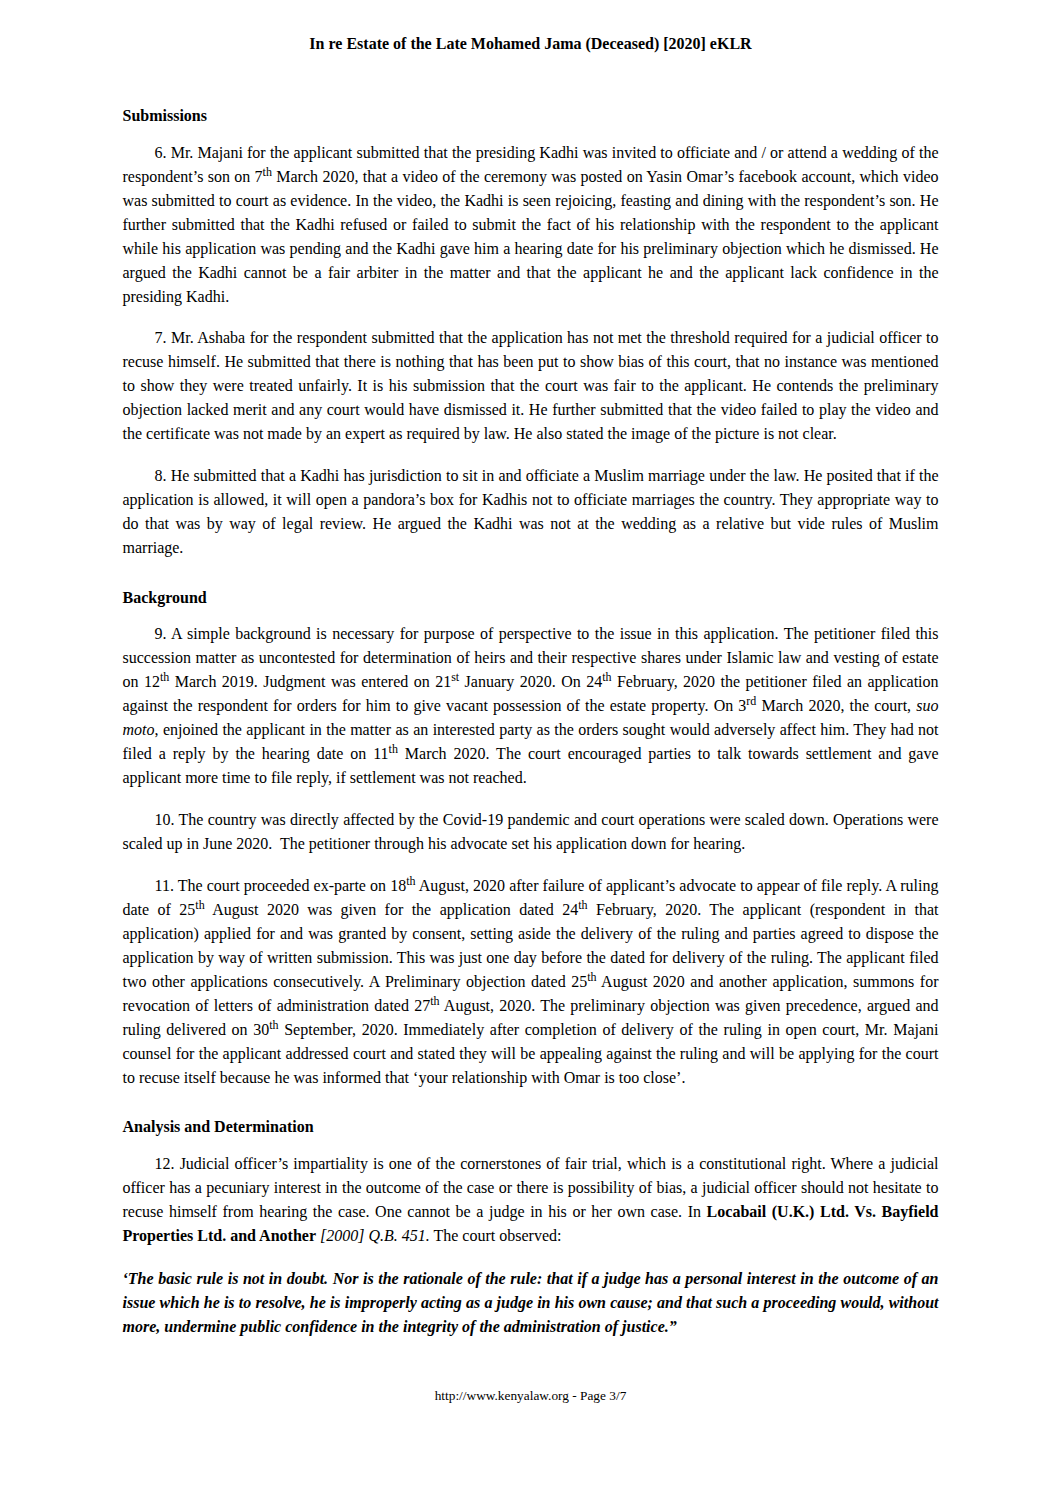In re Estate of the Late Mohamed Jama (Deceased) [2020] eKLR
Submissions
6. Mr. Majani for the applicant submitted that the presiding Kadhi was invited to officiate and / or attend a wedding of the respondent’s son on 7th March 2020, that a video of the ceremony was posted on Yasin Omar’s facebook account, which video was submitted to court as evidence. In the video, the Kadhi is seen rejoicing, feasting and dining with the respondent’s son. He further submitted that the Kadhi refused or failed to submit the fact of his relationship with the respondent to the applicant while his application was pending and the Kadhi gave him a hearing date for his preliminary objection which he dismissed. He argued the Kadhi cannot be a fair arbiter in the matter and that the applicant he and the applicant lack confidence in the presiding Kadhi.
7. Mr. Ashaba for the respondent submitted that the application has not met the threshold required for a judicial officer to recuse himself. He submitted that there is nothing that has been put to show bias of this court, that no instance was mentioned to show they were treated unfairly. It is his submission that the court was fair to the applicant. He contends the preliminary objection lacked merit and any court would have dismissed it. He further submitted that the video failed to play the video and the certificate was not made by an expert as required by law. He also stated the image of the picture is not clear.
8. He submitted that a Kadhi has jurisdiction to sit in and officiate a Muslim marriage under the law. He posited that if the application is allowed, it will open a pandora’s box for Kadhis not to officiate marriages the country. They appropriate way to do that was by way of legal review. He argued the Kadhi was not at the wedding as a relative but vide rules of Muslim marriage.
Background
9. A simple background is necessary for purpose of perspective to the issue in this application. The petitioner filed this succession matter as uncontested for determination of heirs and their respective shares under Islamic law and vesting of estate on 12th March 2019. Judgment was entered on 21st January 2020. On 24th February, 2020 the petitioner filed an application against the respondent for orders for him to give vacant possession of the estate property. On 3rd March 2020, the court, suo moto, enjoined the applicant in the matter as an interested party as the orders sought would adversely affect him. They had not filed a reply by the hearing date on 11th March 2020. The court encouraged parties to talk towards settlement and gave applicant more time to file reply, if settlement was not reached.
10. The country was directly affected by the Covid-19 pandemic and court operations were scaled down. Operations were scaled up in June 2020. The petitioner through his advocate set his application down for hearing.
11. The court proceeded ex-parte on 18th August, 2020 after failure of applicant’s advocate to appear of file reply. A ruling date of 25th August 2020 was given for the application dated 24th February, 2020. The applicant (respondent in that application) applied for and was granted by consent, setting aside the delivery of the ruling and parties agreed to dispose the application by way of written submission. This was just one day before the dated for delivery of the ruling. The applicant filed two other applications consecutively. A Preliminary objection dated 25th August 2020 and another application, summons for revocation of letters of administration dated 27th August, 2020. The preliminary objection was given precedence, argued and ruling delivered on 30th September, 2020. Immediately after completion of delivery of the ruling in open court, Mr. Majani counsel for the applicant addressed court and stated they will be appealing against the ruling and will be applying for the court to recuse itself because he was informed that ‘your relationship with Omar is too close’.
Analysis and Determination
12. Judicial officer’s impartiality is one of the cornerstones of fair trial, which is a constitutional right. Where a judicial officer has a pecuniary interest in the outcome of the case or there is possibility of bias, a judicial officer should not hesitate to recuse himself from hearing the case. One cannot be a judge in his or her own case. In Locabail (U.K.) Ltd. Vs. Bayfield Properties Ltd. and Another [2000] Q.B. 451. The court observed:
‘The basic rule is not in doubt. Nor is the rationale of the rule: that if a judge has a personal interest in the outcome of an issue which he is to resolve, he is improperly acting as a judge in his own cause; and that such a proceeding would, without more, undermine public confidence in the integrity of the administration of justice.”
http://www.kenyalaw.org - Page 3/7